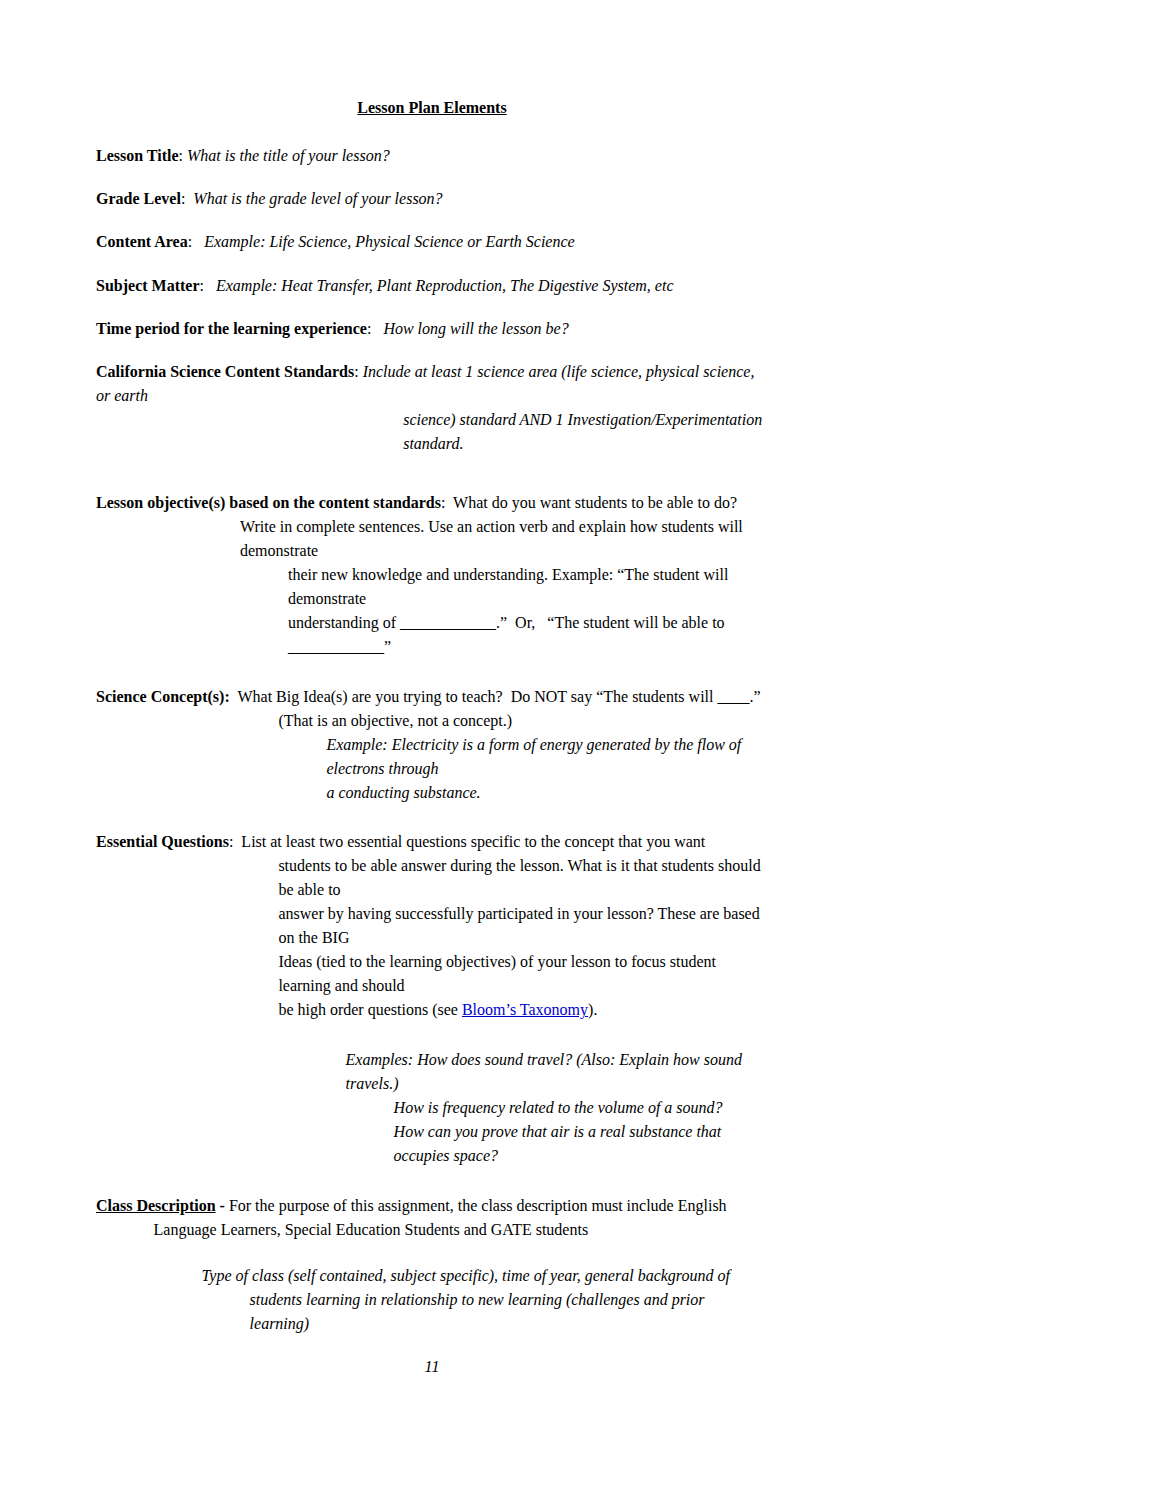Lesson Plan Elements
Lesson Title: What is the title of your lesson?
Grade Level: What is the grade level of your lesson?
Content Area: Example: Life Science, Physical Science or Earth Science
Subject Matter: Example: Heat Transfer, Plant Reproduction, The Digestive System, etc
Time period for the learning experience: How long will the lesson be?
California Science Content Standards: Include at least 1 science area (life science, physical science, or earth
science) standard AND 1 Investigation/Experimentation standard.
Lesson objective(s) based on the content standards: What do you want students to be able to do?
Write in complete sentences. Use an action verb and explain how students will demonstrate
their new knowledge and understanding. Example: “The student will demonstrate
understanding of ____________.” Or, “The student will be able to ____________”
Science Concept(s): What Big Idea(s) are you trying to teach? Do NOT say “The students will ____.”
(That is an objective, not a concept.)
Example: Electricity is a form of energy generated by the flow of electrons through
a conducting substance.
Essential Questions: List at least two essential questions specific to the concept that you want
students to be able answer during the lesson. What is it that students should be able to
answer by having successfully participated in your lesson? These are based on the BIG
Ideas (tied to the learning objectives) of your lesson to focus student learning and should
be high order questions (see Bloom’s Taxonomy).
Examples: How does sound travel? (Also: Explain how sound travels.)
How is frequency related to the volume of a sound?
How can you prove that air is a real substance that occupies space?
Class Description - For the purpose of this assignment, the class description must include English
Language Learners, Special Education Students and GATE students
Type of class (self contained, subject specific), time of year, general background of
students learning in relationship to new learning (challenges and prior learning)
11